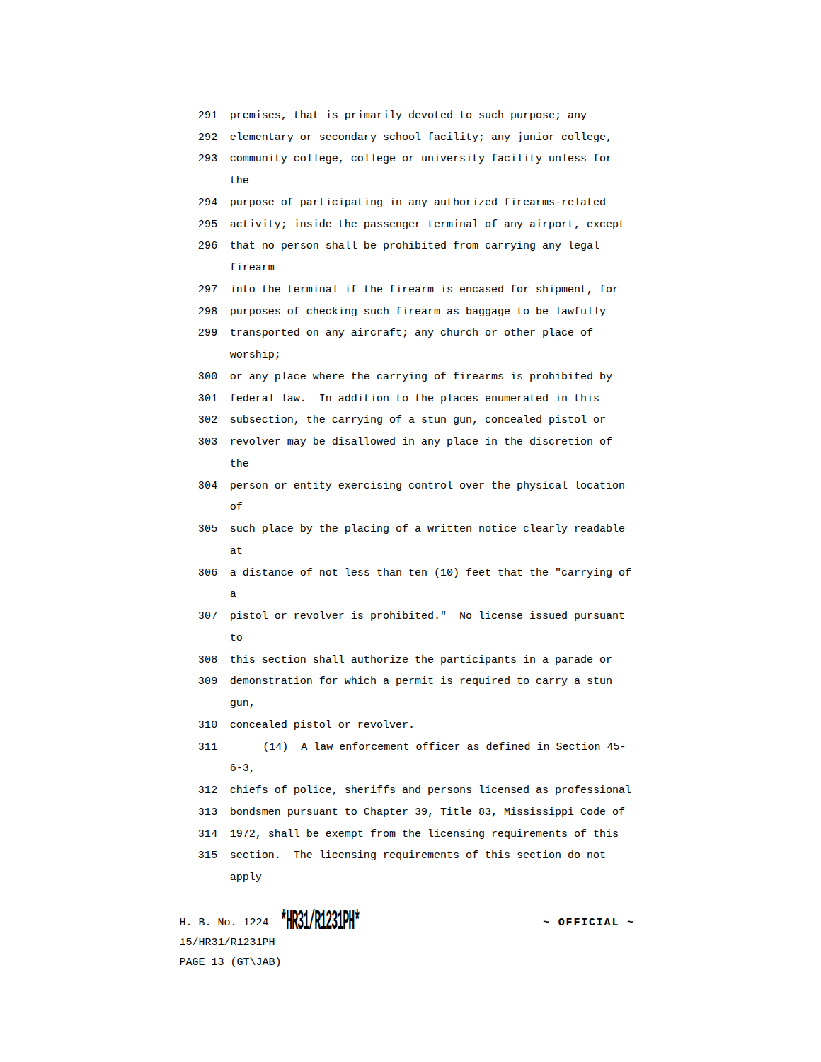291 premises, that is primarily devoted to such purpose; any
292 elementary or secondary school facility; any junior college,
293 community college, college or university facility unless for the
294 purpose of participating in any authorized firearms-related
295 activity; inside the passenger terminal of any airport, except
296 that no person shall be prohibited from carrying any legal firearm
297 into the terminal if the firearm is encased for shipment, for
298 purposes of checking such firearm as baggage to be lawfully
299 transported on any aircraft; any church or other place of worship;
300 or any place where the carrying of firearms is prohibited by
301 federal law. In addition to the places enumerated in this
302 subsection, the carrying of a stun gun, concealed pistol or
303 revolver may be disallowed in any place in the discretion of the
304 person or entity exercising control over the physical location of
305 such place by the placing of a written notice clearly readable at
306 a distance of not less than ten (10) feet that the "carrying of a
307 pistol or revolver is prohibited." No license issued pursuant to
308 this section shall authorize the participants in a parade or
309 demonstration for which a permit is required to carry a stun gun,
310 concealed pistol or revolver.
311 (14) A law enforcement officer as defined in Section 45-6-3,
312 chiefs of police, sheriffs and persons licensed as professional
313 bondsmen pursuant to Chapter 39, Title 83, Mississippi Code of
3141972, shall be exempt from the licensing requirements of this
315 section. The licensing requirements of this section do not apply
H. B. No. 1224 *HR31/R1231PH* ~ OFFICIAL ~
15/HR31/R1231PH
PAGE 13 (GT\JAB)